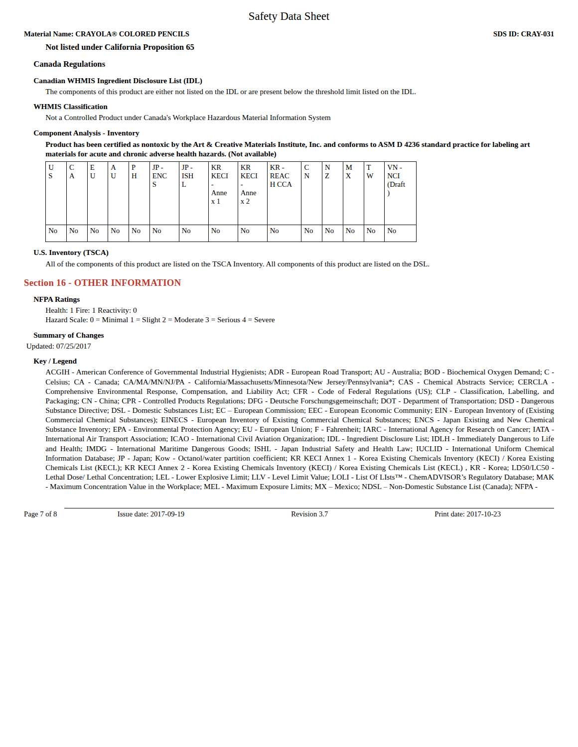Safety Data Sheet
Material Name: CRAYOLA® COLORED PENCILS SDS ID: CRAY-031
Not listed under California Proposition 65
Canada Regulations
Canadian WHMIS Ingredient Disclosure List (IDL)
The components of this product are either not listed on the IDL or are present below the threshold limit listed on the IDL.
WHMIS Classification
Not a Controlled Product under Canada's Workplace Hazardous Material Information System
Component Analysis - Inventory
Product has been certified as nontoxic by the Art & Creative Materials Institute, Inc. and conforms to ASM D 4236 standard practice for labeling art materials for acute and chronic adverse health hazards. (Not available)
| U S | C A | E U | A U | P H | JP - ENC S | JP - ISH L | KR KECI - Anne x 1 | KR KECI - Anne x 2 | KR - REAC H CCA | C N | N Z | M X | T W | VN - NCI (Draft ) |
| No | No | No | No | No | No | No | No | No | No | No | No | No | No | No |
U.S. Inventory (TSCA)
All of the components of this product are listed on the TSCA Inventory. All components of this product are listed on the DSL.
Section 16 - OTHER INFORMATION
NFPA Ratings
Health: 1 Fire: 1 Reactivity: 0
Hazard Scale: 0 = Minimal 1 = Slight 2 = Moderate 3 = Serious 4 = Severe
Summary of Changes
Updated: 07/25/2017
Key / Legend
ACGIH - American Conference of Governmental Industrial Hygienists; ADR - European Road Transport; AU - Australia; BOD - Biochemical Oxygen Demand; C - Celsius; CA - Canada; CA/MA/MN/NJ/PA - California/Massachusetts/Minnesota/New Jersey/Pennsylvania*; CAS - Chemical Abstracts Service; CERCLA - Comprehensive Environmental Response, Compensation, and Liability Act; CFR - Code of Federal Regulations (US); CLP - Classification, Labelling, and Packaging; CN - China; CPR - Controlled Products Regulations; DFG - Deutsche Forschungsgemeinschaft; DOT - Department of Transportation; DSD - Dangerous Substance Directive; DSL - Domestic Substances List; EC – European Commission; EEC - European Economic Community; EIN - European Inventory of (Existing Commercial Chemical Substances); EINECS - European Inventory of Existing Commercial Chemical Substances; ENCS - Japan Existing and New Chemical Substance Inventory; EPA - Environmental Protection Agency; EU - European Union; F - Fahrenheit; IARC - International Agency for Research on Cancer; IATA - International Air Transport Association; ICAO - International Civil Aviation Organization; IDL - Ingredient Disclosure List; IDLH - Immediately Dangerous to Life and Health; IMDG - International Maritime Dangerous Goods; ISHL - Japan Industrial Safety and Health Law; IUCLID - International Uniform Chemical Information Database; JP - Japan; Kow - Octanol/water partition coefficient; KR KECI Annex 1 - Korea Existing Chemicals Inventory (KECI) / Korea Existing Chemicals List (KECL); KR KECI Annex 2 - Korea Existing Chemicals Inventory (KECI) / Korea Existing Chemicals List (KECL) , KR - Korea; LD50/LC50 - Lethal Dose/ Lethal Concentration; LEL - Lower Explosive Limit; LLV - Level Limit Value; LOLI - List Of LIsts™ - ChemADVISOR’s Regulatory Database; MAK - Maximum Concentration Value in the Workplace; MEL - Maximum Exposure Limits; MX – Mexico; NDSL – Non-Domestic Substance List (Canada); NFPA -
Page 7 of 8 Issue date: 2017-09-19 Revision 3.7 Print date: 2017-10-23